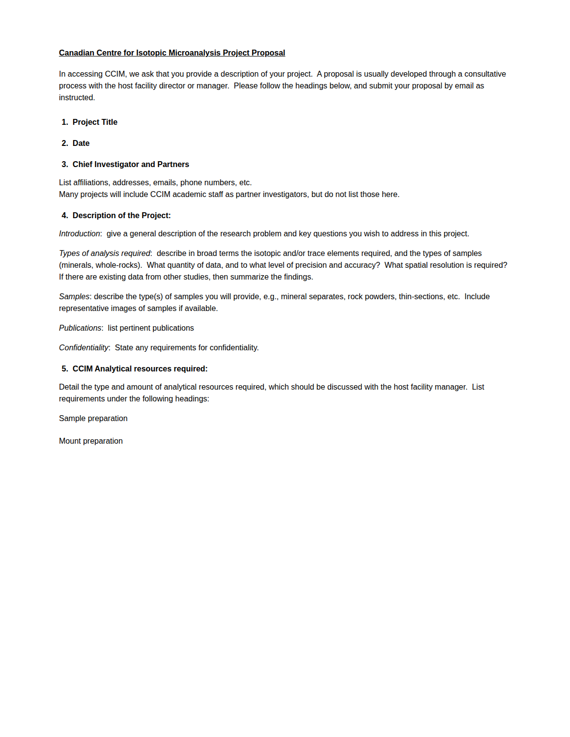Canadian Centre for Isotopic Microanalysis Project Proposal
In accessing CCIM, we ask that you provide a description of your project. A proposal is usually developed through a consultative process with the host facility director or manager. Please follow the headings below, and submit your proposal by email as instructed.
1. Project Title
2. Date
3. Chief Investigator and Partners
List affiliations, addresses, emails, phone numbers, etc.
Many projects will include CCIM academic staff as partner investigators, but do not list those here.
4. Description of the Project:
Introduction: give a general description of the research problem and key questions you wish to address in this project.
Types of analysis required: describe in broad terms the isotopic and/or trace elements required, and the types of samples (minerals, whole-rocks). What quantity of data, and to what level of precision and accuracy? What spatial resolution is required? If there are existing data from other studies, then summarize the findings.
Samples: describe the type(s) of samples you will provide, e.g., mineral separates, rock powders, thin-sections, etc. Include representative images of samples if available.
Publications: list pertinent publications
Confidentiality: State any requirements for confidentiality.
5. CCIM Analytical resources required:
Detail the type and amount of analytical resources required, which should be discussed with the host facility manager. List requirements under the following headings:
Sample preparation
Mount preparation